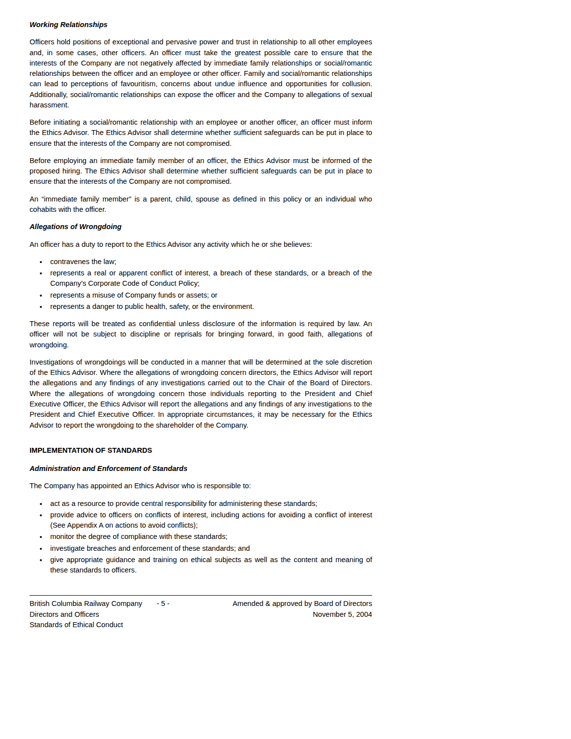Working Relationships
Officers hold positions of exceptional and pervasive power and trust in relationship to all other employees and, in some cases, other officers. An officer must take the greatest possible care to ensure that the interests of the Company are not negatively affected by immediate family relationships or social/romantic relationships between the officer and an employee or other officer. Family and social/romantic relationships can lead to perceptions of favouritism, concerns about undue influence and opportunities for collusion. Additionally, social/romantic relationships can expose the officer and the Company to allegations of sexual harassment.
Before initiating a social/romantic relationship with an employee or another officer, an officer must inform the Ethics Advisor. The Ethics Advisor shall determine whether sufficient safeguards can be put in place to ensure that the interests of the Company are not compromised.
Before employing an immediate family member of an officer, the Ethics Advisor must be informed of the proposed hiring. The Ethics Advisor shall determine whether sufficient safeguards can be put in place to ensure that the interests of the Company are not compromised.
An “immediate family member” is a parent, child, spouse as defined in this policy or an individual who cohabits with the officer.
Allegations of Wrongdoing
An officer has a duty to report to the Ethics Advisor any activity which he or she believes:
contravenes the law;
represents a real or apparent conflict of interest, a breach of these standards, or a breach of the Company’s Corporate Code of Conduct Policy;
represents a misuse of Company funds or assets; or
represents a danger to public health, safety, or the environment.
These reports will be treated as confidential unless disclosure of the information is required by law. An officer will not be subject to discipline or reprisals for bringing forward, in good faith, allegations of wrongdoing.
Investigations of wrongdoings will be conducted in a manner that will be determined at the sole discretion of the Ethics Advisor. Where the allegations of wrongdoing concern directors, the Ethics Advisor will report the allegations and any findings of any investigations carried out to the Chair of the Board of Directors. Where the allegations of wrongdoing concern those individuals reporting to the President and Chief Executive Officer, the Ethics Advisor will report the allegations and any findings of any investigations to the President and Chief Executive Officer. In appropriate circumstances, it may be necessary for the Ethics Advisor to report the wrongdoing to the shareholder of the Company.
IMPLEMENTATION OF STANDARDS
Administration and Enforcement of Standards
The Company has appointed an Ethics Advisor who is responsible to:
act as a resource to provide central responsibility for administering these standards;
provide advice to officers on conflicts of interest, including actions for avoiding a conflict of interest (See Appendix A on actions to avoid conflicts);
monitor the degree of compliance with these standards;
investigate breaches and enforcement of these standards; and
give appropriate guidance and training on ethical subjects as well as the content and meaning of these standards to officers.
| British Columbia Railway Company | - 5 - | Amended & approved by Board of Directors |
| Directors and Officers | | November 5, 2004 |
| Standards of Ethical Conduct | | |